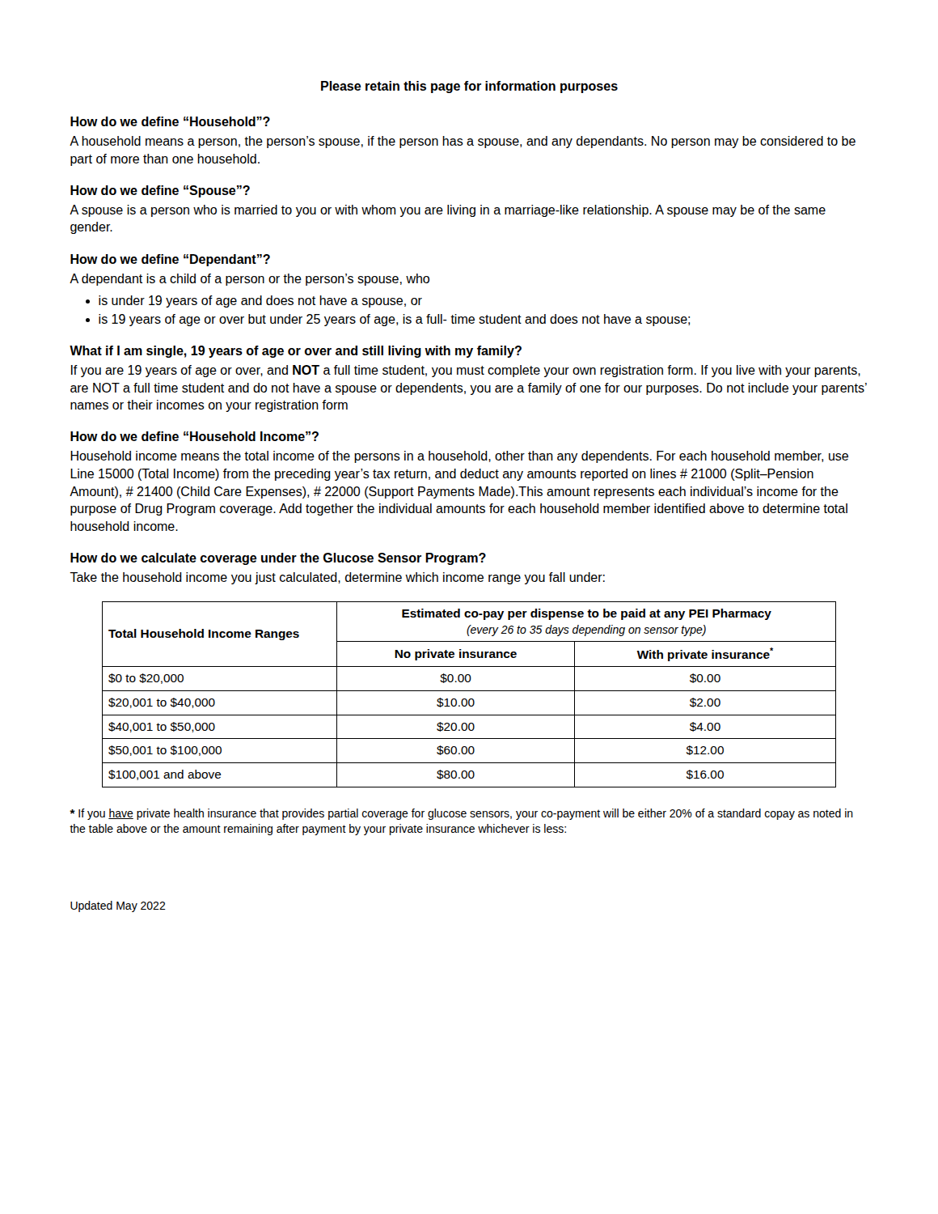Please retain this page for information purposes
How do we define “Household”?
A household means a person, the person’s spouse, if the person has a spouse, and any dependants. No person may be considered to be part of more than one household.
How do we define “Spouse”?
A spouse is a person who is married to you or with whom you are living in a marriage-like relationship. A spouse may be of the same gender.
How do we define “Dependant”?
A dependant is a child of a person or the person’s spouse, who
is under 19 years of age and does not have a spouse, or
is 19 years of age or over but under 25 years of age, is a full- time student and does not have a spouse;
What if I am single, 19 years of age or over and still living with my family?
If you are 19 years of age or over, and NOT a full time student, you must complete your own registration form. If you live with your parents, are NOT a full time student and do not have a spouse or dependents, you are a family of one for our purposes. Do not include your parents’ names or their incomes on your registration form
How do we define “Household Income”?
Household income means the total income of the persons in a household, other than any dependents. For each household member, use Line 15000 (Total Income) from the preceding year’s tax return, and deduct any amounts reported on lines # 21000 (Split–Pension Amount), # 21400 (Child Care Expenses), # 22000 (Support Payments Made).This amount represents each individual’s income for the purpose of Drug Program coverage. Add together the individual amounts for each household member identified above to determine total household income.
How do we calculate coverage under the Glucose Sensor Program?
Take the household income you just calculated, determine which income range you fall under:
| Total Household Income Ranges | Estimated co-pay per dispense to be paid at any PEI Pharmacy (every 26 to 35 days depending on sensor type) |
| --- | --- |
| No private insurance | With private insurance * |
| $0 to $20,000 | $0.00 | $0.00 |
| $20,001 to $40,000 | $10.00 | $2.00 |
| $40,001 to $50,000 | $20.00 | $4.00 |
| $50,001 to $100,000 | $60.00 | $12.00 |
| $100,001 and above | $80.00 | $16.00 |
* If you have private health insurance that provides partial coverage for glucose sensors, your co-payment will be either 20% of a standard copay as noted in the table above or the amount remaining after payment by your private insurance whichever is less:
Updated May 2022